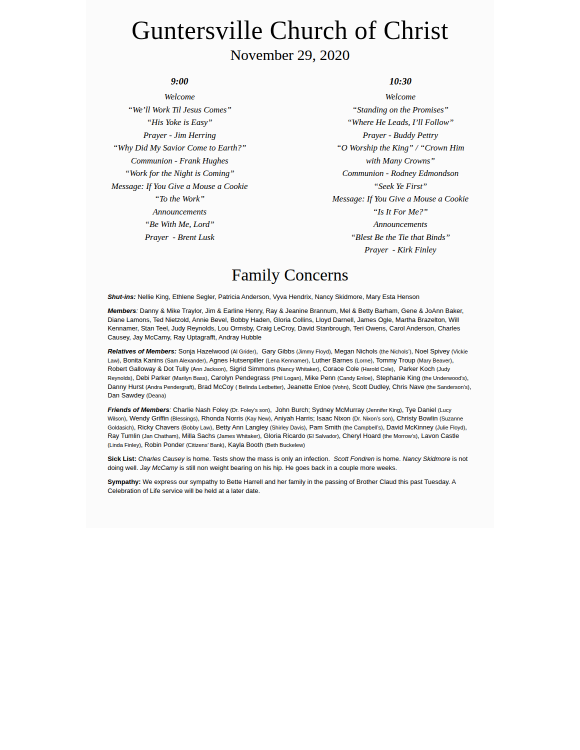Guntersville Church of Christ
November 29, 2020
9:00
Welcome
“We’ll Work Til Jesus Comes”
“His Yoke is Easy”
Prayer - Jim Herring
“Why Did My Savior Come to Earth?”
Communion - Frank Hughes
“Work for the Night is Coming”
Message: If You Give a Mouse a Cookie
“To the Work”
Announcements
“Be With Me, Lord”
Prayer - Brent Lusk
10:30
Welcome
“Standing on the Promises”
“Where He Leads, I’ll Follow”
Prayer - Buddy Pettry
“O Worship the King” / “Crown Him
with Many Crowns”
Communion - Rodney Edmondson
“Seek Ye First”
Message: If You Give a Mouse a Cookie
“Is It For Me?”
Announcements
“Blest Be the Tie that Binds”
Prayer - Kirk Finley
Family Concerns
Shut-ins: Nellie King, Ethlene Segler, Patricia Anderson, Vyva Hendrix, Nancy Skidmore, Mary Esta Henson
Members: Danny & Mike Traylor, Jim & Earline Henry, Ray & Jeanine Brannum, Mel & Betty Barham, Gene & JoAnn Baker, Diane Lamons, Ted Nietzold, Annie Bevel, Bobby Haden, Gloria Collins, Lloyd Darnell, James Ogle, Martha Brazelton, Will Kennamer, Stan Teel, Judy Reynolds, Lou Ormsby, Craig LeCroy, David Stanbrough, Teri Owens, Carol Anderson, Charles Causey, Jay McCamy, Ray Uptagrafft, Andray Hubble
Relatives of Members: Sonja Hazelwood (Al Grider), Gary Gibbs (Jimmy Floyd), Megan Nichols (the Nichols’), Noel Spivey (Vickie Law), Bonita Kanins (Sam Alexander), Agnes Hutsenpiller (Lena Kennamer), Luther Barnes (Lorne), Tommy Troup (Mary Beaver), Robert Galloway & Dot Tully (Ann Jackson), Sigrid Simmons (Nancy Whitaker), Corace Cole (Harold Cole), Parker Koch (Judy Reynolds), Debi Parker (Marilyn Bass), Carolyn Pendegrass (Phil Logan), Mike Penn (Candy Enloe), Stephanie King (the Underwood’s), Danny Hurst (Andra Pendergraft), Brad McCoy ( Belinda Ledbetter), Jeanette Enloe (Vohn), Scott Dudley, Chris Nave (the Sanderson’s), Dan Sawdey (Deana)
Friends of Members: Charlie Nash Foley (Dr. Foley’s son), John Burch; Sydney McMurray (Jennifer King), Tye Daniel (Lucy Wilson), Wendy Griffin (Blessings), Rhonda Norris (Kay New), Aniyah Harris; Isaac Nixon (Dr. Nixon’s son), Christy Bowlin (Suzanne Goldasich), Ricky Chavers (Bobby Law), Betty Ann Langley (Shirley Davis), Pam Smith (the Campbell’s), David McKinney (Julie Floyd), Ray Tumlin (Jan Chatham), Milla Sachs (James Whitaker), Gloria Ricardo (El Salvador), Cheryl Hoard (the Morrow’s), Lavon Castle (Linda Finley), Robin Ponder (Citizens’ Bank), Kayla Booth (Beth Buckelew)
Sick List: Charles Causey is home. Tests show the mass is only an infection. Scott Fondren is home. Nancy Skidmore is not doing well. Jay McCamy is still non weight bearing on his hip. He goes back in a couple more weeks.
Sympathy: We express our sympathy to Bette Harrell and her family in the passing of Brother Claud this past Tuesday. A Celebration of Life service will be held at a later date.